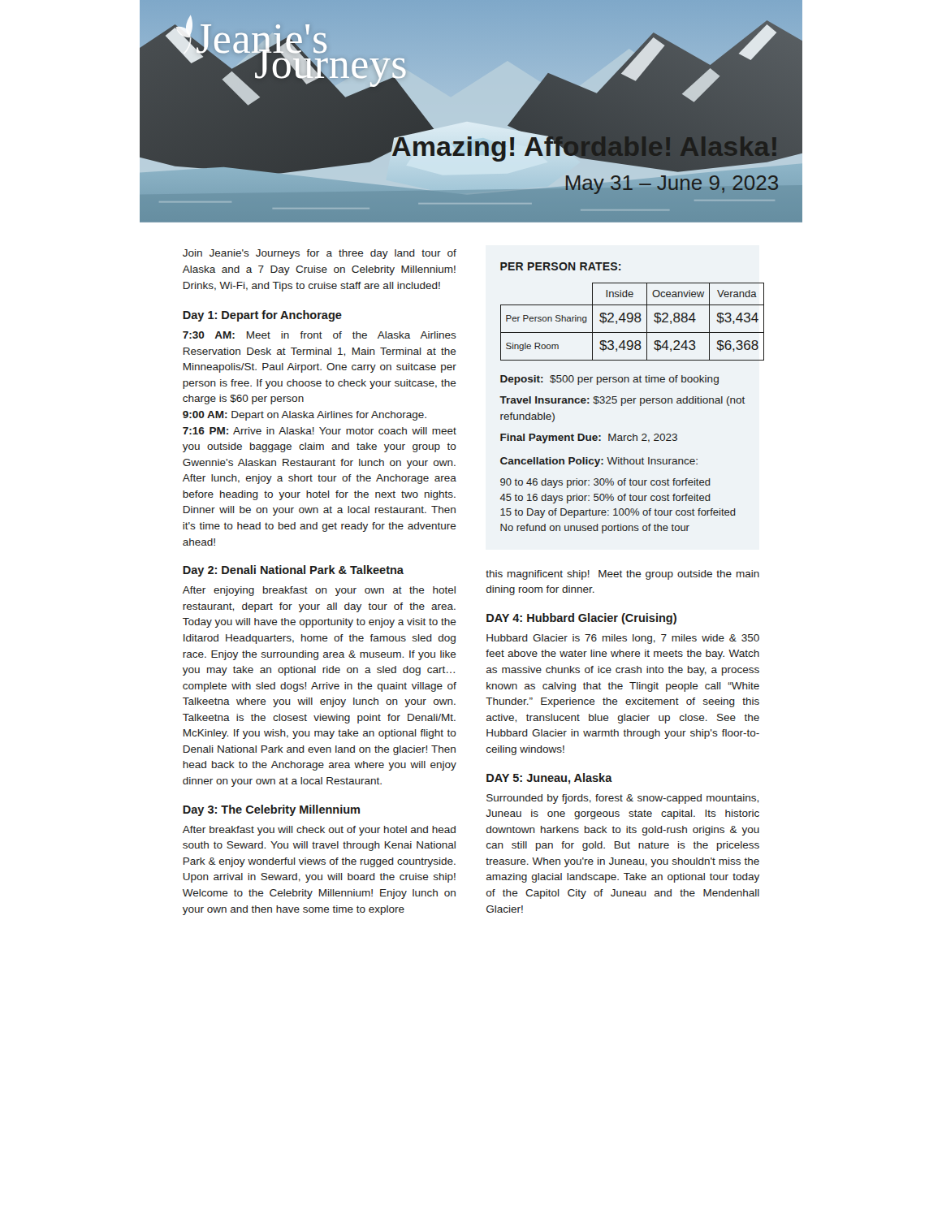Jeanie's Journeys
Amazing! Affordable! Alaska!
May 31 – June 9, 2023
Join Jeanie's Journeys for a three day land tour of Alaska and a 7 Day Cruise on Celebrity Millennium! Drinks, Wi-Fi, and Tips to cruise staff are all included!
Day 1: Depart for Anchorage
7:30 AM: Meet in front of the Alaska Airlines Reservation Desk at Terminal 1, Main Terminal at the Minneapolis/St. Paul Airport. One carry on suitcase per person is free. If you choose to check your suitcase, the charge is $60 per person
9:00 AM: Depart on Alaska Airlines for Anchorage.
7:16 PM: Arrive in Alaska! Your motor coach will meet you outside baggage claim and take your group to Gwennie's Alaskan Restaurant for lunch on your own. After lunch, enjoy a short tour of the Anchorage area before heading to your hotel for the next two nights. Dinner will be on your own at a local restaurant. Then it's time to head to bed and get ready for the adventure ahead!
Day 2: Denali National Park & Talkeetna
After enjoying breakfast on your own at the hotel restaurant, depart for your all day tour of the area. Today you will have the opportunity to enjoy a visit to the Iditarod Headquarters, home of the famous sled dog race. Enjoy the surrounding area & museum. If you like you may take an optional ride on a sled dog cart… complete with sled dogs! Arrive in the quaint village of Talkeetna where you will enjoy lunch on your own. Talkeetna is the closest viewing point for Denali/Mt. McKinley. If you wish, you may take an optional flight to Denali National Park and even land on the glacier! Then head back to the Anchorage area where you will enjoy dinner on your own at a local Restaurant.
Day 3: The Celebrity Millennium
After breakfast you will check out of your hotel and head south to Seward. You will travel through Kenai National Park & enjoy wonderful views of the rugged countryside. Upon arrival in Seward, you will board the cruise ship! Welcome to the Celebrity Millennium! Enjoy lunch on your own and then have some time to explore
PER PERSON RATES:
| | Inside | Oceanview | Veranda |
| --- | --- | --- | --- |
| Per Person Sharing | $2,498 | $2,884 | $3,434 |
| Single Room | $3,498 | $4,243 | $6,368 |
Deposit: $500 per person at time of booking
Travel Insurance: $325 per person additional (not refundable)
Final Payment Due: March 2, 2023
Cancellation Policy: Without Insurance:
90 to 46 days prior: 30% of tour cost forfeited
45 to 16 days prior: 50% of tour cost forfeited
15 to Day of Departure: 100% of tour cost forfeited
No refund on unused portions of the tour
this magnificent ship! Meet the group outside the main dining room for dinner.
DAY 4: Hubbard Glacier (Cruising)
Hubbard Glacier is 76 miles long, 7 miles wide & 350 feet above the water line where it meets the bay. Watch as massive chunks of ice crash into the bay, a process known as calving that the Tlingit people call “White Thunder.” Experience the excitement of seeing this active, translucent blue glacier up close. See the Hubbard Glacier in warmth through your ship's floor-to-ceiling windows!
DAY 5: Juneau, Alaska
Surrounded by fjords, forest & snow-capped mountains, Juneau is one gorgeous state capital. Its historic downtown harkens back to its gold-rush origins & you can still pan for gold. But nature is the priceless treasure. When you're in Juneau, you shouldn't miss the amazing glacial landscape. Take an optional tour today of the Capitol City of Juneau and the Mendenhall Glacier!